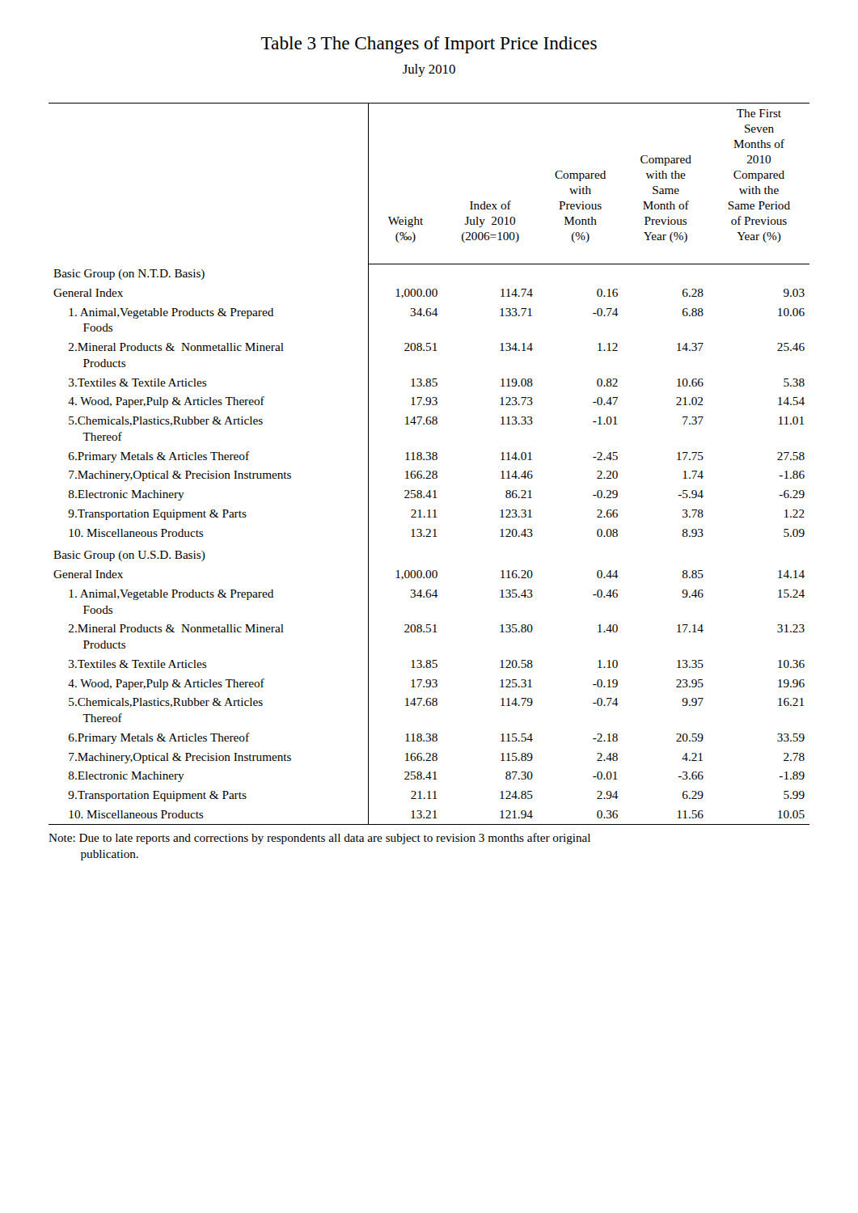Table 3 The Changes of Import Price Indices
July 2010
| | Weight (‰) | Index of July 2010 (2006=100) | Compared with Previous Month (%) | Compared with the Same Month of Previous Year (%) | The First Seven Months of 2010 Compared with the Same Period of Previous Year (%) |
| --- | --- | --- | --- | --- | --- |
| Basic Group (on N.T.D. Basis) | | | | | |
| General Index | 1,000.00 | 114.74 | 0.16 | 6.28 | 9.03 |
| 1. Animal,Vegetable Products & Prepared Foods | 34.64 | 133.71 | -0.74 | 6.88 | 10.06 |
| 2.Mineral Products & Nonmetallic Mineral Products | 208.51 | 134.14 | 1.12 | 14.37 | 25.46 |
| 3.Textiles & Textile Articles | 13.85 | 119.08 | 0.82 | 10.66 | 5.38 |
| 4. Wood, Paper,Pulp & Articles Thereof | 17.93 | 123.73 | -0.47 | 21.02 | 14.54 |
| 5.Chemicals,Plastics,Rubber & Articles Thereof | 147.68 | 113.33 | -1.01 | 7.37 | 11.01 |
| 6.Primary Metals & Articles Thereof | 118.38 | 114.01 | -2.45 | 17.75 | 27.58 |
| 7.Machinery,Optical & Precision Instruments | 166.28 | 114.46 | 2.20 | 1.74 | -1.86 |
| 8.Electronic Machinery | 258.41 | 86.21 | -0.29 | -5.94 | -6.29 |
| 9.Transportation Equipment & Parts | 21.11 | 123.31 | 2.66 | 3.78 | 1.22 |
| 10. Miscellaneous Products | 13.21 | 120.43 | 0.08 | 8.93 | 5.09 |
| Basic Group (on U.S.D. Basis) | | | | | |
| General Index | 1,000.00 | 116.20 | 0.44 | 8.85 | 14.14 |
| 1. Animal,Vegetable Products & Prepared Foods | 34.64 | 135.43 | -0.46 | 9.46 | 15.24 |
| 2.Mineral Products & Nonmetallic Mineral Products | 208.51 | 135.80 | 1.40 | 17.14 | 31.23 |
| 3.Textiles & Textile Articles | 13.85 | 120.58 | 1.10 | 13.35 | 10.36 |
| 4. Wood, Paper,Pulp & Articles Thereof | 17.93 | 125.31 | -0.19 | 23.95 | 19.96 |
| 5.Chemicals,Plastics,Rubber & Articles Thereof | 147.68 | 114.79 | -0.74 | 9.97 | 16.21 |
| 6.Primary Metals & Articles Thereof | 118.38 | 115.54 | -2.18 | 20.59 | 33.59 |
| 7.Machinery,Optical & Precision Instruments | 166.28 | 115.89 | 2.48 | 4.21 | 2.78 |
| 8.Electronic Machinery | 258.41 | 87.30 | -0.01 | -3.66 | -1.89 |
| 9.Transportation Equipment & Parts | 21.11 | 124.85 | 2.94 | 6.29 | 5.99 |
| 10. Miscellaneous Products | 13.21 | 121.94 | 0.36 | 11.56 | 10.05 |
Note: Due to late reports and corrections by respondents all data are subject to revision 3 months after original publication.